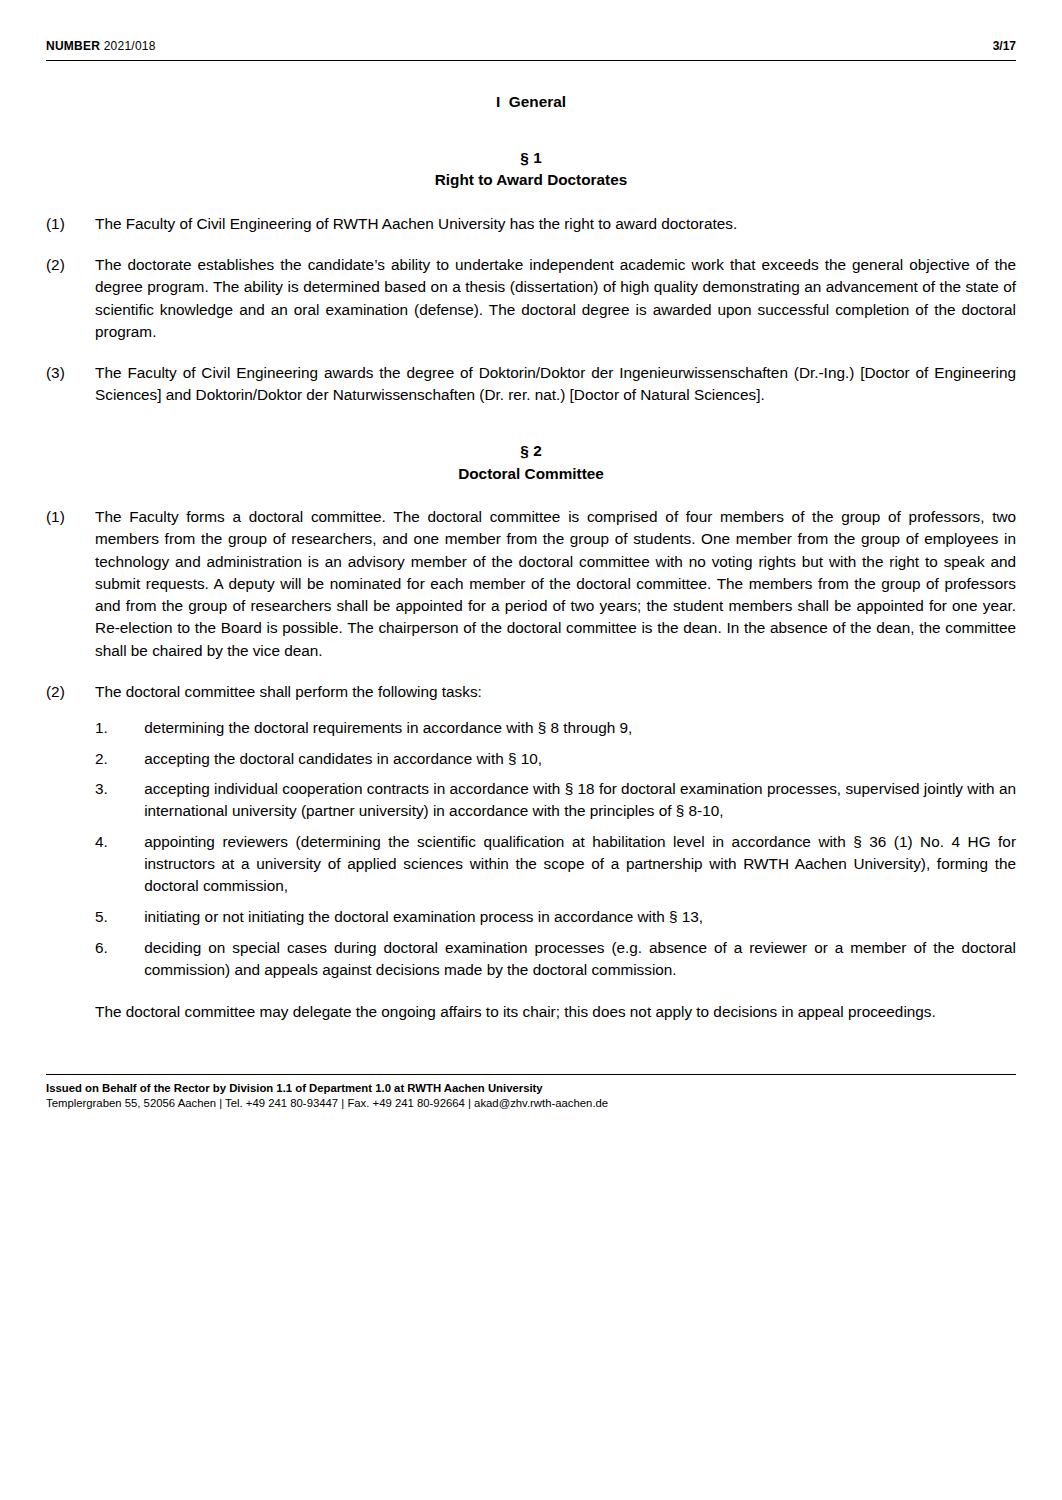NUMBER 2021/018
3/17
I General
§ 1 Right to Award Doctorates
(1) The Faculty of Civil Engineering of RWTH Aachen University has the right to award doctorates.
(2) The doctorate establishes the candidate’s ability to undertake independent academic work that exceeds the general objective of the degree program. The ability is determined based on a thesis (dissertation) of high quality demonstrating an advancement of the state of scientific knowledge and an oral examination (defense). The doctoral degree is awarded upon successful completion of the doctoral program.
(3) The Faculty of Civil Engineering awards the degree of Doktorin/Doktor der Ingenieurwissenschaften (Dr.-Ing.) [Doctor of Engineering Sciences] and Doktorin/Doktor der Naturwissenschaften (Dr. rer. nat.) [Doctor of Natural Sciences].
§ 2 Doctoral Committee
(1) The Faculty forms a doctoral committee. The doctoral committee is comprised of four members of the group of professors, two members from the group of researchers, and one member from the group of students. One member from the group of employees in technology and administration is an advisory member of the doctoral committee with no voting rights but with the right to speak and submit requests. A deputy will be nominated for each member of the doctoral committee. The members from the group of professors and from the group of researchers shall be appointed for a period of two years; the student members shall be appointed for one year. Re-election to the Board is possible. The chairperson of the doctoral committee is the dean. In the absence of the dean, the committee shall be chaired by the vice dean.
(2) The doctoral committee shall perform the following tasks:
1. determining the doctoral requirements in accordance with § 8 through 9,
2. accepting the doctoral candidates in accordance with § 10,
3. accepting individual cooperation contracts in accordance with § 18 for doctoral examination processes, supervised jointly with an international university (partner university) in accordance with the principles of § 8-10,
4. appointing reviewers (determining the scientific qualification at habilitation level in accordance with § 36 (1) No. 4 HG for instructors at a university of applied sciences within the scope of a partnership with RWTH Aachen University), forming the doctoral commission,
5. initiating or not initiating the doctoral examination process in accordance with § 13,
6. deciding on special cases during doctoral examination processes (e.g. absence of a reviewer or a member of the doctoral commission) and appeals against decisions made by the doctoral commission.
The doctoral committee may delegate the ongoing affairs to its chair; this does not apply to decisions in appeal proceedings.
Issued on Behalf of the Rector by Division 1.1 of Department 1.0 at RWTH Aachen University
Templergraben 55, 52056 Aachen | Tel. +49 241 80-93447 | Fax. +49 241 80-92664 | akad@zhv.rwth-aachen.de